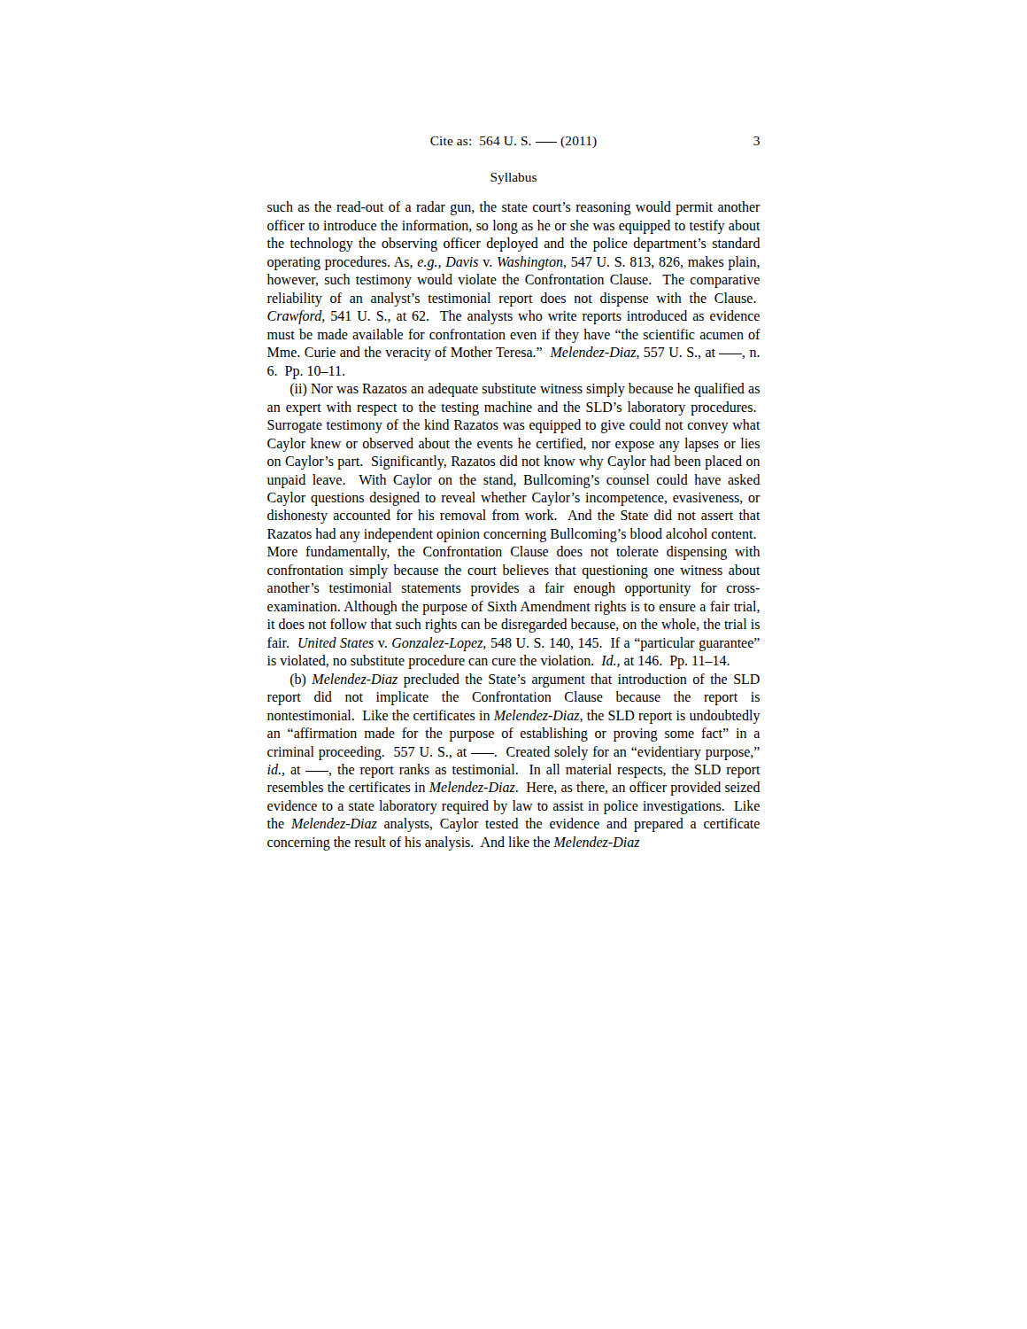Cite as: 564 U. S. (2011) 3
Syllabus
such as the read-out of a radar gun, the state court’s reasoning would permit another officer to introduce the information, so long as he or she was equipped to testify about the technology the observing officer deployed and the police department’s standard operating procedures. As, e.g., Davis v. Washington, 547 U. S. 813, 826, makes plain, however, such testimony would violate the Confrontation Clause. The comparative reliability of an analyst’s testimonial report does not dispense with the Clause. Crawford, 541 U. S., at 62. The analysts who write reports introduced as evidence must be made available for confrontation even if they have “the scientific acumen of Mme. Curie and the veracity of Mother Teresa.” Melendez-Diaz, 557 U. S., at , n. 6. Pp. 10–11.
(ii) Nor was Razatos an adequate substitute witness simply because he qualified as an expert with respect to the testing machine and the SLD’s laboratory procedures. Surrogate testimony of the kind Razatos was equipped to give could not convey what Caylor knew or observed about the events he certified, nor expose any lapses or lies on Caylor’s part. Significantly, Razatos did not know why Caylor had been placed on unpaid leave. With Caylor on the stand, Bullcoming’s counsel could have asked Caylor questions designed to reveal whether Caylor’s incompetence, evasiveness, or dishonesty accounted for his removal from work. And the State did not assert that Razatos had any independent opinion concerning Bullcoming’s blood alcohol content. More fundamentally, the Confrontation Clause does not tolerate dispensing with confrontation simply because the court believes that questioning one witness about another’s testimonial statements provides a fair enough opportunity for cross-examination. Although the purpose of Sixth Amendment rights is to ensure a fair trial, it does not follow that such rights can be disregarded because, on the whole, the trial is fair. United States v. Gonzalez-Lopez, 548 U. S. 140, 145. If a “particular guarantee” is violated, no substitute procedure can cure the violation. Id., at 146. Pp. 11–14.
(b) Melendez-Diaz precluded the State’s argument that introduction of the SLD report did not implicate the Confrontation Clause because the report is nontestimonial. Like the certificates in Melendez-Diaz, the SLD report is undoubtedly an “affirmation made for the purpose of establishing or proving some fact” in a criminal proceeding. 557 U. S., at . Created solely for an “evidentiary purpose,” id., at , the report ranks as testimonial. In all material respects, the SLD report resembles the certificates in Melendez-Diaz. Here, as there, an officer provided seized evidence to a state laboratory required by law to assist in police investigations. Like the Melendez-Diaz analysts, Caylor tested the evidence and prepared a certificate concerning the result of his analysis. And like the Melendez-Diaz